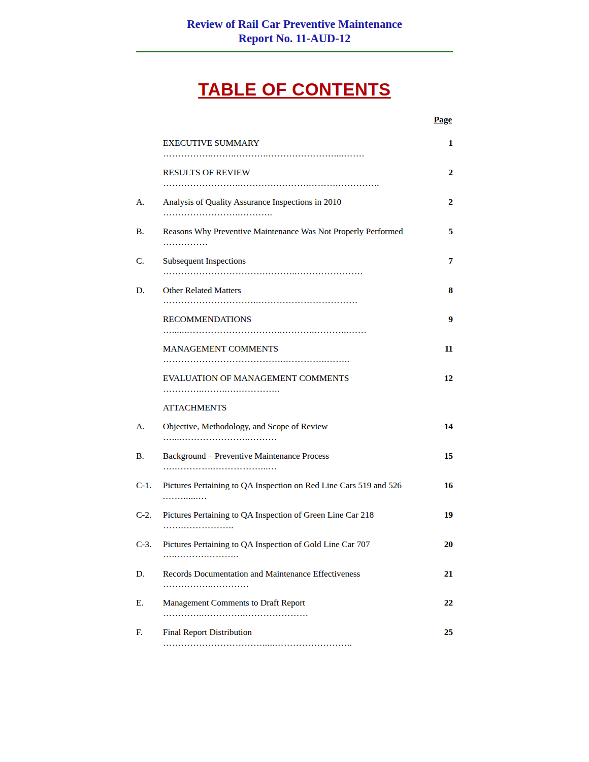Review of Rail Car Preventive Maintenance Report No. 11-AUD-12
TABLE OF CONTENTS
Page
| | EXECUTIVE SUMMARY ……………..……..………..……….…………....……. | 1 |
| | RESULTS OF REVIEW ……………………..………….……….……….………….. | 2 |
| A. | Analysis of Quality Assurance Inspections in 2010 ……………………..……….. | 2 |
| B. | Reasons Why Preventive Maintenance Was Not Properly Performed …………… | 5 |
| C. | Subsequent Inspections …………………………….………..…………………. | 7 |
| D. | Other Related Matters …………………………..…………………………… | 8 |
| | RECOMMENDATIONS …......…………………………..………..………...…… | 9 |
| | MANAGEMENT COMMENTS …………………………………..…………..…….. | 11 |
| | EVALUATION OF MANAGEMENT COMMENTS …………..……..….………….. | 12 |
| | ATTACHMENTS | |
| A. | Objective, Methodology, and Scope of Review …....…………………..……… | 14 |
| B. | Background – Preventive Maintenance Process ….…………..……………...… | 15 |
| C-1. | Pictures Pertaining to QA Inspection on Red Line Cars 519 and 526 .……......… | 16 |
| C-2. | Pictures Pertaining to QA Inspection of Green Line Car 218 …….…………….. | 19 |
| C-3. | Pictures Pertaining to QA Inspection of Gold Line Car 707 …..……….……….. | 20 |
| D. | Records Documentation and Maintenance Effectiveness ……………..………… | 21 |
| E. | Management Comments to Draft Report …………..…………..………………… | 22 |
| F. | Final Report Distribution …………………………….....…………………….. | 25 |